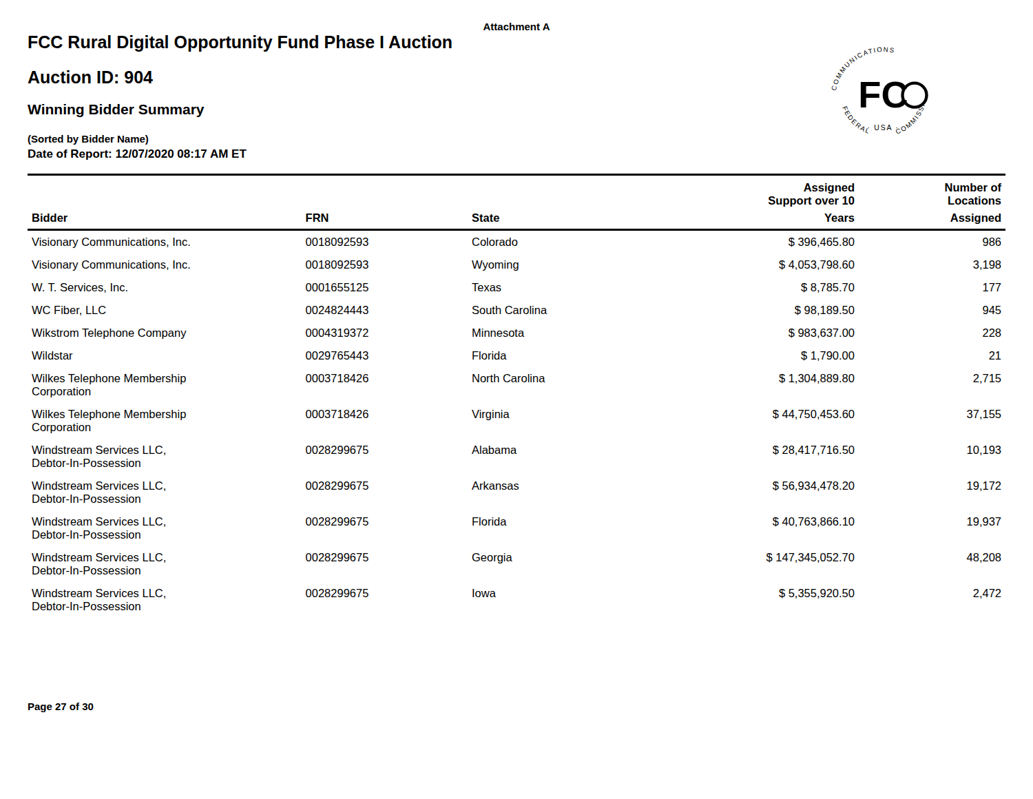Attachment A
FCC Rural Digital Opportunity Fund Phase I Auction
Auction ID: 904
Winning Bidder Summary
(Sorted by Bidder Name)
Date of Report: 12/07/2020 08:17 AM ET
COMMUNICATIONS FEDERAL COMMISSION · USA · FC
| | | | Assigned Support over 10 | Number of Locations |
| --- | --- | --- | --- | --- |
| Bidder | FRN | State | Years | Assigned |
| Visionary Communications, Inc. | 0018092593 | Colorado | $ 396,465.80 | 986 |
| Visionary Communications, Inc. | 0018092593 | Wyoming | $ 4,053,798.60 | 3,198 |
| W. T. Services, Inc. | 0001655125 | Texas | $ 8,785.70 | 177 |
| WC Fiber, LLC | 0024824443 | South Carolina | $ 98,189.50 | 945 |
| Wikstrom Telephone Company | 0004319372 | Minnesota | $ 983,637.00 | 228 |
| Wildstar | 0029765443 | Florida | $ 1,790.00 | 21 |
| Wilkes Telephone Membership Corporation | 0003718426 | North Carolina | $ 1,304,889.80 | 2,715 |
| Wilkes Telephone Membership Corporation | 0003718426 | Virginia | $ 44,750,453.60 | 37,155 |
| Windstream Services LLC, Debtor-In-Possession | 0028299675 | Alabama | $ 28,417,716.50 | 10,193 |
| Windstream Services LLC, Debtor-In-Possession | 0028299675 | Arkansas | $ 56,934,478.20 | 19,172 |
| Windstream Services LLC, Debtor-In-Possession | 0028299675 | Florida | $ 40,763,866.10 | 19,937 |
| Windstream Services LLC, Debtor-In-Possession | 0028299675 | Georgia | $ 147,345,052.70 | 48,208 |
| Windstream Services LLC, Debtor-In-Possession | 0028299675 | Iowa | $ 5,355,920.50 | 2,472 |
Page 27 of 30